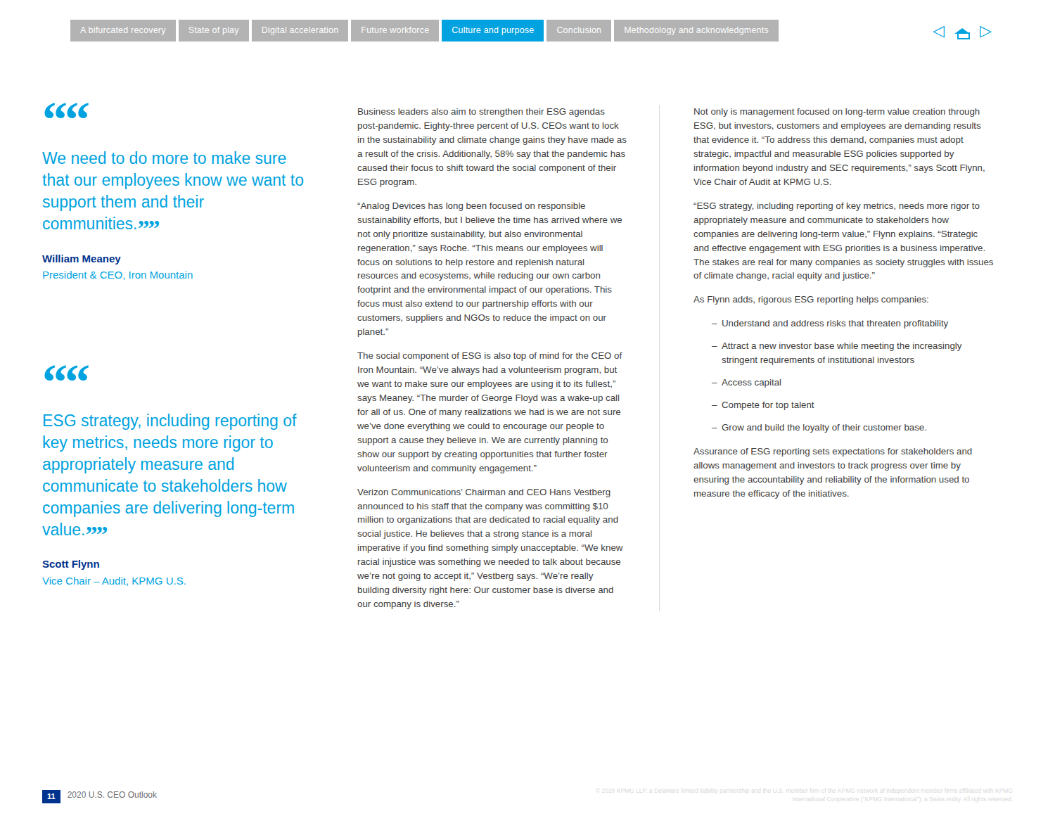A bifurcated recovery State of play Digital acceleration Future workforce Culture and purpose Conclusion Methodology and acknowledgments ◁ ▷
““
We need to do more to make sure that our employees know we want to support them and their communities.””
William Meaney
President & CEO, Iron Mountain
““
ESG strategy, including reporting of key metrics, needs more rigor to appropriately measure and communicate to stakeholders how companies are delivering long-term value.””
Scott Flynn
Vice Chair – Audit, KPMG U.S.
Business leaders also aim to strengthen their ESG agendas post-pandemic. Eighty-three percent of U.S. CEOs want to lock in the sustainability and climate change gains they have made as a result of the crisis. Additionally, 58% say that the pandemic has caused their focus to shift toward the social component of their ESG program.
“Analog Devices has long been focused on responsible sustainability efforts, but I believe the time has arrived where we not only prioritize sustainability, but also environmental regeneration,” says Roche. “This means our employees will focus on solutions to help restore and replenish natural resources and ecosystems, while reducing our own carbon footprint and the environmental impact of our operations. This focus must also extend to our partnership efforts with our customers, suppliers and NGOs to reduce the impact on our planet.”
The social component of ESG is also top of mind for the CEO of Iron Mountain. “We’ve always had a volunteerism program, but we want to make sure our employees are using it to its fullest,” says Meaney. “The murder of George Floyd was a wake-up call for all of us. One of many realizations we had is we are not sure we’ve done everything we could to encourage our people to support a cause they believe in. We are currently planning to show our support by creating opportunities that further foster volunteerism and community engagement.”
Verizon Communications’ Chairman and CEO Hans Vestberg announced to his staff that the company was committing $10 million to organizations that are dedicated to racial equality and social justice. He believes that a strong stance is a moral imperative if you find something simply unacceptable. “We knew racial injustice was something we needed to talk about because we’re not going to accept it,” Vestberg says. “We’re really building diversity right here: Our customer base is diverse and our company is diverse.”
Not only is management focused on long-term value creation through ESG, but investors, customers and employees are demanding results that evidence it. “To address this demand, companies must adopt strategic, impactful and measurable ESG policies supported by information beyond industry and SEC requirements,” says Scott Flynn, Vice Chair of Audit at KPMG U.S.
“ESG strategy, including reporting of key metrics, needs more rigor to appropriately measure and communicate to stakeholders how companies are delivering long-term value,” Flynn explains. “Strategic and effective engagement with ESG priorities is a business imperative. The stakes are real for many companies as society struggles with issues of climate change, racial equity and justice.”
As Flynn adds, rigorous ESG reporting helps companies:
Understand and address risks that threaten profitability
Attract a new investor base while meeting the increasingly stringent requirements of institutional investors
Access capital
Compete for top talent
Grow and build the loyalty of their customer base.
Assurance of ESG reporting sets expectations for stakeholders and allows management and investors to track progress over time by ensuring the accountability and reliability of the information used to measure the efficacy of the initiatives.
11 2020 U.S. CEO Outlook © 2020 KPMG LLP, a Delaware limited liability partnership and the U.S. member firm of the KPMG network of independent member firms affiliated with KPMG International Cooperative (“KPMG International”), a Swiss entity. All rights reserved.